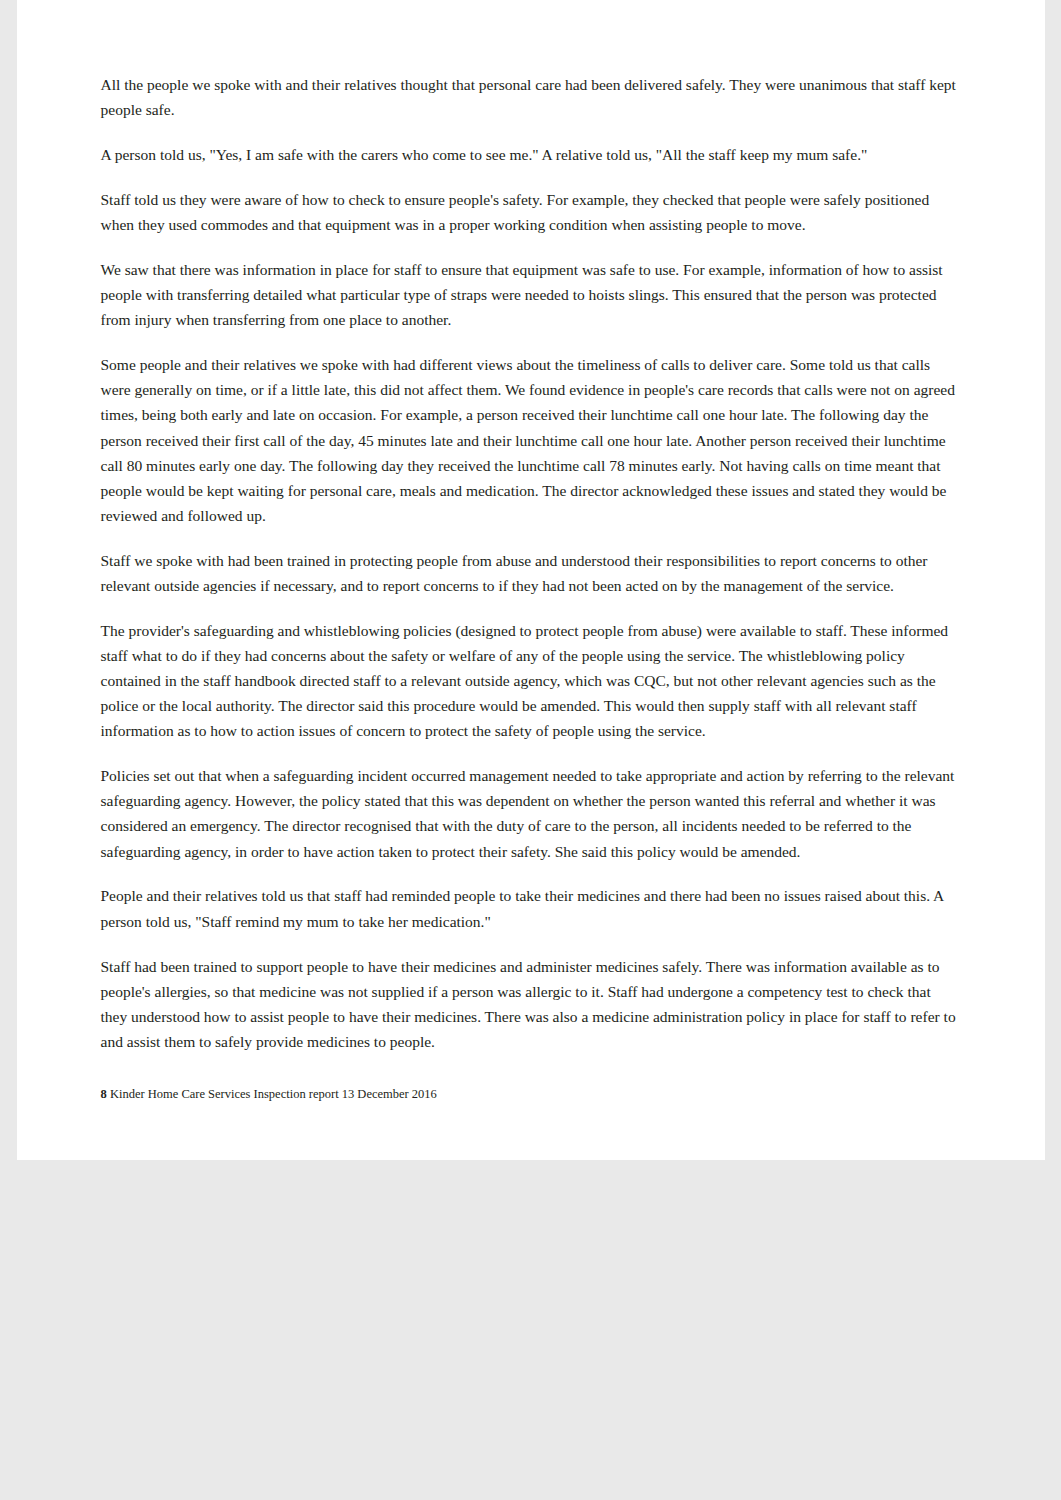All the people we spoke with and their relatives thought that personal care had been delivered safely. They were unanimous that staff kept people safe.
A person told us, "Yes, I am safe with the carers who come to see me." A relative told us, "All the staff keep my mum safe."
Staff told us they were aware of how to check to ensure people's safety. For example, they checked that people were safely positioned when they used commodes and that equipment was in a proper working condition when assisting people to move.
We saw that there was information in place for staff to ensure that equipment was safe to use. For example, information of how to assist people with transferring detailed what particular type of straps were needed to hoists slings. This ensured that the person was protected from injury when transferring from one place to another.
Some people and their relatives we spoke with had different views about the timeliness of calls to deliver care. Some told us that calls were generally on time, or if a little late, this did not affect them. We found evidence in people's care records that calls were not on agreed times, being both early and late on occasion. For example, a person received their lunchtime call one hour late. The following day the person received their first call of the day, 45 minutes late and their lunchtime call one hour late. Another person received their lunchtime call 80 minutes early one day. The following day they received the lunchtime call 78 minutes early. Not having calls on time meant that people would be kept waiting for personal care, meals and medication. The director acknowledged these issues and stated they would be reviewed and followed up.
Staff we spoke with had been trained in protecting people from abuse and understood their responsibilities to report concerns to other relevant outside agencies if necessary, and to report concerns to if they had not been acted on by the management of the service.
The provider's safeguarding and whistleblowing policies (designed to protect people from abuse) were available to staff. These informed staff what to do if they had concerns about the safety or welfare of any of the people using the service. The whistleblowing policy contained in the staff handbook directed staff to a relevant outside agency, which was CQC, but not other relevant agencies such as the police or the local authority. The director said this procedure would be amended. This would then supply staff with all relevant staff information as to how to action issues of concern to protect the safety of people using the service.
Policies set out that when a safeguarding incident occurred management needed to take appropriate and action by referring to the relevant safeguarding agency. However, the policy stated that this was dependent on whether the person wanted this referral and whether it was considered an emergency. The director recognised that with the duty of care to the person, all incidents needed to be referred to the safeguarding agency, in order to have action taken to protect their safety. She said this policy would be amended.
People and their relatives told us that staff had reminded people to take their medicines and there had been no issues raised about this. A person told us, "Staff remind my mum to take her medication."
Staff had been trained to support people to have their medicines and administer medicines safely. There was information available as to people's allergies, so that medicine was not supplied if a person was allergic to it. Staff had undergone a competency test to check that they understood how to assist people to have their medicines. There was also a medicine administration policy in place for staff to refer to and assist them to safely provide medicines to people.
8 Kinder Home Care Services Inspection report 13 December 2016